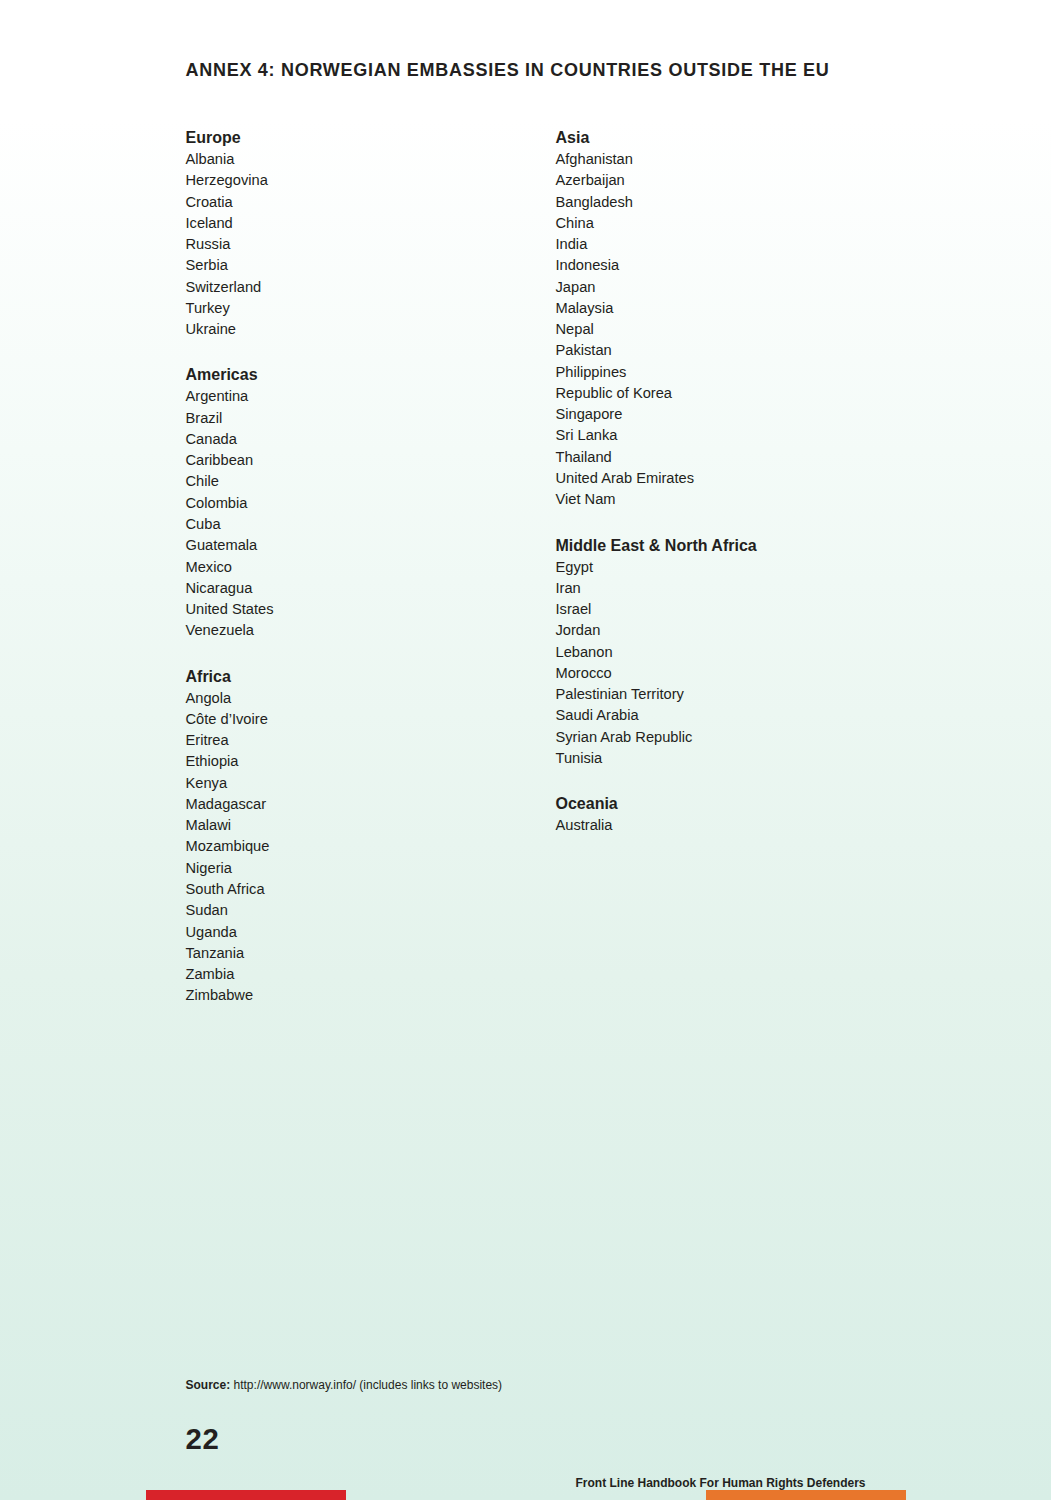ANNEX 4: NORWEGIAN EMBASSIES IN COUNTRIES OUTSIDE THE EU
Europe
Albania
Herzegovina
Croatia
Iceland
Russia
Serbia
Switzerland
Turkey
Ukraine
Americas
Argentina
Brazil
Canada
Caribbean
Chile
Colombia
Cuba
Guatemala
Mexico
Nicaragua
United States
Venezuela
Africa
Angola
Côte d’Ivoire
Eritrea
Ethiopia
Kenya
Madagascar
Malawi
Mozambique
Nigeria
South Africa
Sudan
Uganda
Tanzania
Zambia
Zimbabwe
Asia
Afghanistan
Azerbaijan
Bangladesh
China
India
Indonesia
Japan
Malaysia
Nepal
Pakistan
Philippines
Republic of Korea
Singapore
Sri Lanka
Thailand
United Arab Emirates
Viet Nam
Middle East & North Africa
Egypt
Iran
Israel
Jordan
Lebanon
Morocco
Palestinian Territory
Saudi Arabia
Syrian Arab Republic
Tunisia
Oceania
Australia
Source: http://www.norway.info/ (includes links to websites)
22
Front Line Handbook For Human Rights Defenders